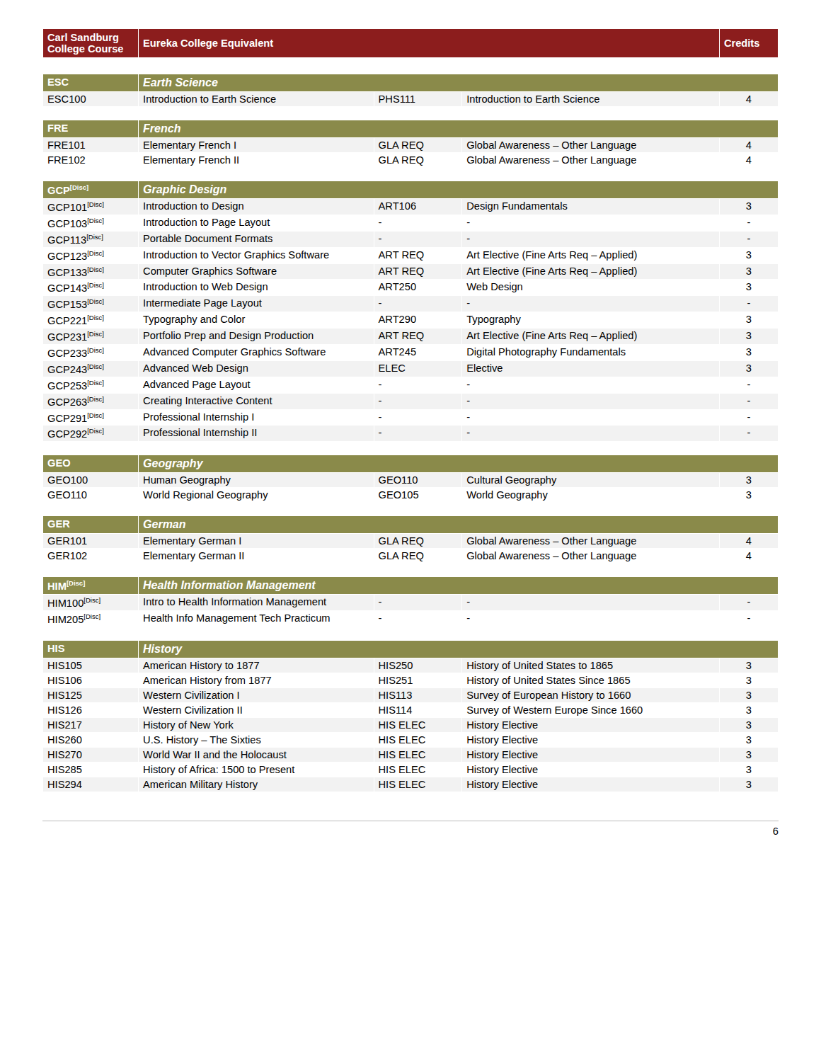| Carl Sandburg College Course | Eureka College Equivalent | Credits |
| --- | --- | --- |
| ESC | Earth Science |
| ESC100 | Introduction to Earth Science | PHS111 | Introduction to Earth Science | 4 |
| FRE | French |
| FRE101 | Elementary French I | GLA REQ | Global Awareness – Other Language | 4 |
| FRE102 | Elementary French II | GLA REQ | Global Awareness – Other Language | 4 |
| GCP [Disc] | Graphic Design |
| GCP101 [Disc] | Introduction to Design | ART106 | Design Fundamentals | 3 |
| GCP103 [Disc] | Introduction to Page Layout | - | - | - |
| GCP113 [Disc] | Portable Document Formats | - | - | - |
| GCP123 [Disc] | Introduction to Vector Graphics Software | ART REQ | Art Elective (Fine Arts Req – Applied) | 3 |
| GCP133 [Disc] | Computer Graphics Software | ART REQ | Art Elective (Fine Arts Req – Applied) | 3 |
| GCP143 [Disc] | Introduction to Web Design | ART250 | Web Design | 3 |
| GCP153 [Disc] | Intermediate Page Layout | - | - | - |
| GCP221 [Disc] | Typography and Color | ART290 | Typography | 3 |
| GCP231 [Disc] | Portfolio Prep and Design Production | ART REQ | Art Elective (Fine Arts Req – Applied) | 3 |
| GCP233 [Disc] | Advanced Computer Graphics Software | ART245 | Digital Photography Fundamentals | 3 |
| GCP243 [Disc] | Advanced Web Design | ELEC | Elective | 3 |
| GCP253 [Disc] | Advanced Page Layout | - | - | - |
| GCP263 [Disc] | Creating Interactive Content | - | - | - |
| GCP291 [Disc] | Professional Internship I | - | - | - |
| GCP292 [Disc] | Professional Internship II | - | - | - |
| GEO | Geography |
| GEO100 | Human Geography | GEO110 | Cultural Geography | 3 |
| GEO110 | World Regional Geography | GEO105 | World Geography | 3 |
| GER | German |
| GER101 | Elementary German I | GLA REQ | Global Awareness – Other Language | 4 |
| GER102 | Elementary German II | GLA REQ | Global Awareness – Other Language | 4 |
| HIM [Disc] | Health Information Management |
| HIM100 [Disc] | Intro to Health Information Management | - | - | - |
| HIM205 [Disc] | Health Info Management Tech Practicum | - | - | - |
| HIS | History |
| HIS105 | American History to 1877 | HIS250 | History of United States to 1865 | 3 |
| HIS106 | American History from 1877 | HIS251 | History of United States Since 1865 | 3 |
| HIS125 | Western Civilization I | HIS113 | Survey of European History to 1660 | 3 |
| HIS126 | Western Civilization II | HIS114 | Survey of Western Europe Since 1660 | 3 |
| HIS217 | History of New York | HIS ELEC | History Elective | 3 |
| HIS260 | U.S. History – The Sixties | HIS ELEC | History Elective | 3 |
| HIS270 | World War II and the Holocaust | HIS ELEC | History Elective | 3 |
| HIS285 | History of Africa: 1500 to Present | HIS ELEC | History Elective | 3 |
| HIS294 | American Military History | HIS ELEC | History Elective | 3 |
6